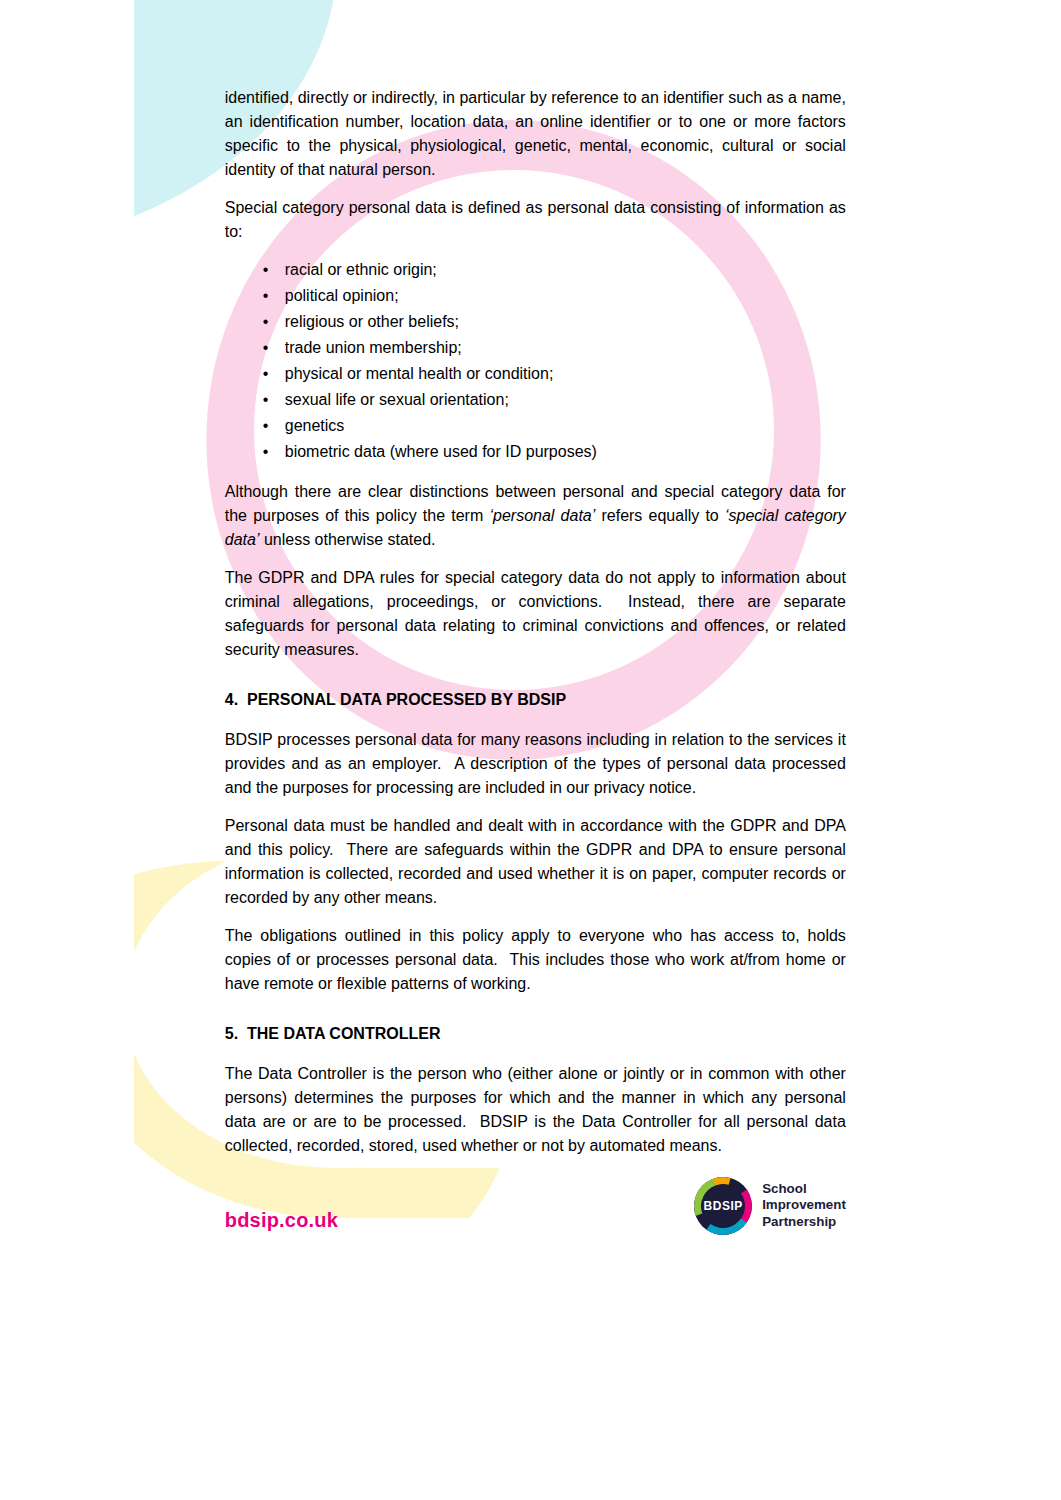identified, directly or indirectly, in particular by reference to an identifier such as a name, an identification number, location data, an online identifier or to one or more factors specific to the physical, physiological, genetic, mental, economic, cultural or social identity of that natural person.
Special category personal data is defined as personal data consisting of information as to:
racial or ethnic origin;
political opinion;
religious or other beliefs;
trade union membership;
physical or mental health or condition;
sexual life or sexual orientation;
genetics
biometric data (where used for ID purposes)
Although there are clear distinctions between personal and special category data for the purposes of this policy the term ‘personal data’ refers equally to ‘special category data’ unless otherwise stated.
The GDPR and DPA rules for special category data do not apply to information about criminal allegations, proceedings, or convictions. Instead, there are separate safeguards for personal data relating to criminal convictions and offences, or related security measures.
4. PERSONAL DATA PROCESSED BY BDSIP
BDSIP processes personal data for many reasons including in relation to the services it provides and as an employer. A description of the types of personal data processed and the purposes for processing are included in our privacy notice.
Personal data must be handled and dealt with in accordance with the GDPR and DPA and this policy. There are safeguards within the GDPR and DPA to ensure personal information is collected, recorded and used whether it is on paper, computer records or recorded by any other means.
The obligations outlined in this policy apply to everyone who has access to, holds copies of or processes personal data. This includes those who work at/from home or have remote or flexible patterns of working.
5. THE DATA CONTROLLER
The Data Controller is the person who (either alone or jointly or in common with other persons) determines the purposes for which and the manner in which any personal data are or are to be processed. BDSIP is the Data Controller for all personal data collected, recorded, stored, used whether or not by automated means.
bdsip.co.uk
BDSIP
School
Improvement
Partnership